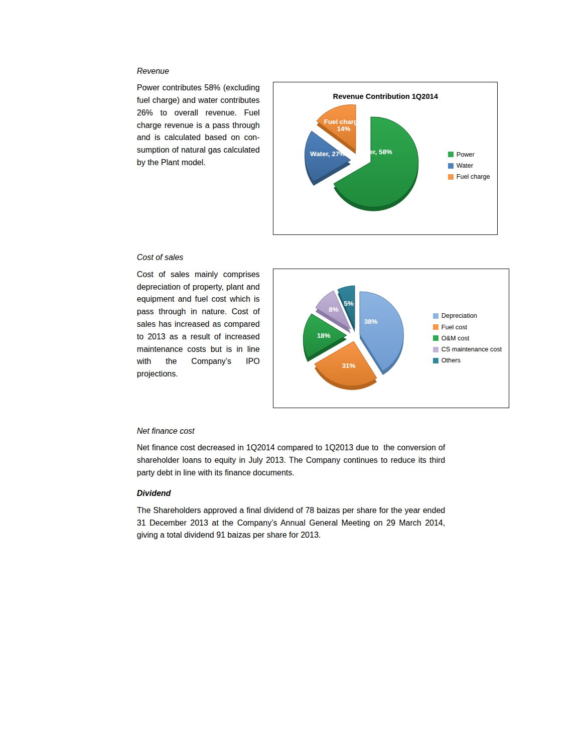Revenue
Power contributes 58% (excluding fuel charge) and water contributes 26% to overall revenue. Fuel charge revenue is a pass through and is calculated based on consumption of natural gas calculated by the Plant model.
Revenue Contribution 1Q2014
Power, 58% Water, 27% Fuel charge, 14%
Power
Water
Fuel charge
Cost of sales
Cost of sales mainly comprises depreciation of property, plant and equipment and fuel cost which is pass through in nature. Cost of sales has increased as compared to 2013 as a result of increased maintenance costs but is in line with the Company’s IPO projections.
38% 31% 18% 8% 5%
Depreciation
Fuel cost
O&M cost
CS maintenance cost
Others
Net finance cost
Net finance cost decreased in 1Q2014 compared to 1Q2013 due to the conversion of shareholder loans to equity in July 2013. The Company continues to reduce its third party debt in line with its finance documents.
Dividend
The Shareholders approved a final dividend of 78 baizas per share for the year ended 31 December 2013 at the Company’s Annual General Meeting on 29 March 2014, giving a total dividend 91 baizas per share for 2013.